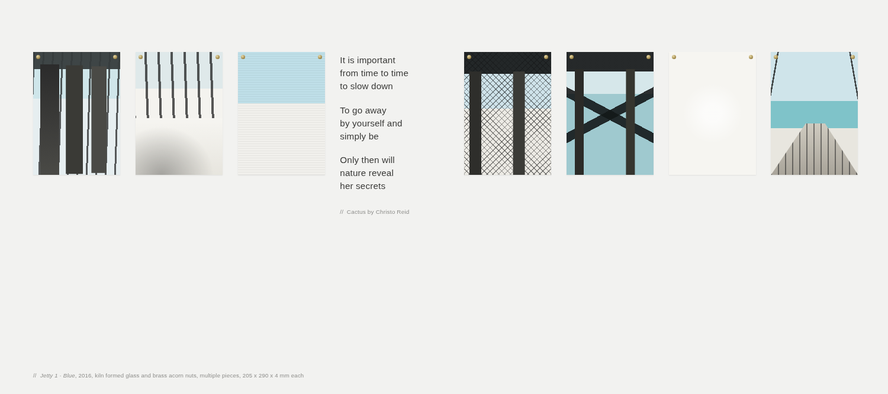It is important
from time to time
to slow down
To go away
by yourself and
simply be
Only then will
nature reveal
her secrets
//Cactus by Christo Reid
//Jetty 1 · Blue, 2016, kiln formed glass and brass acorn nuts, multiple pieces, 205 x 290 x 4 mm each